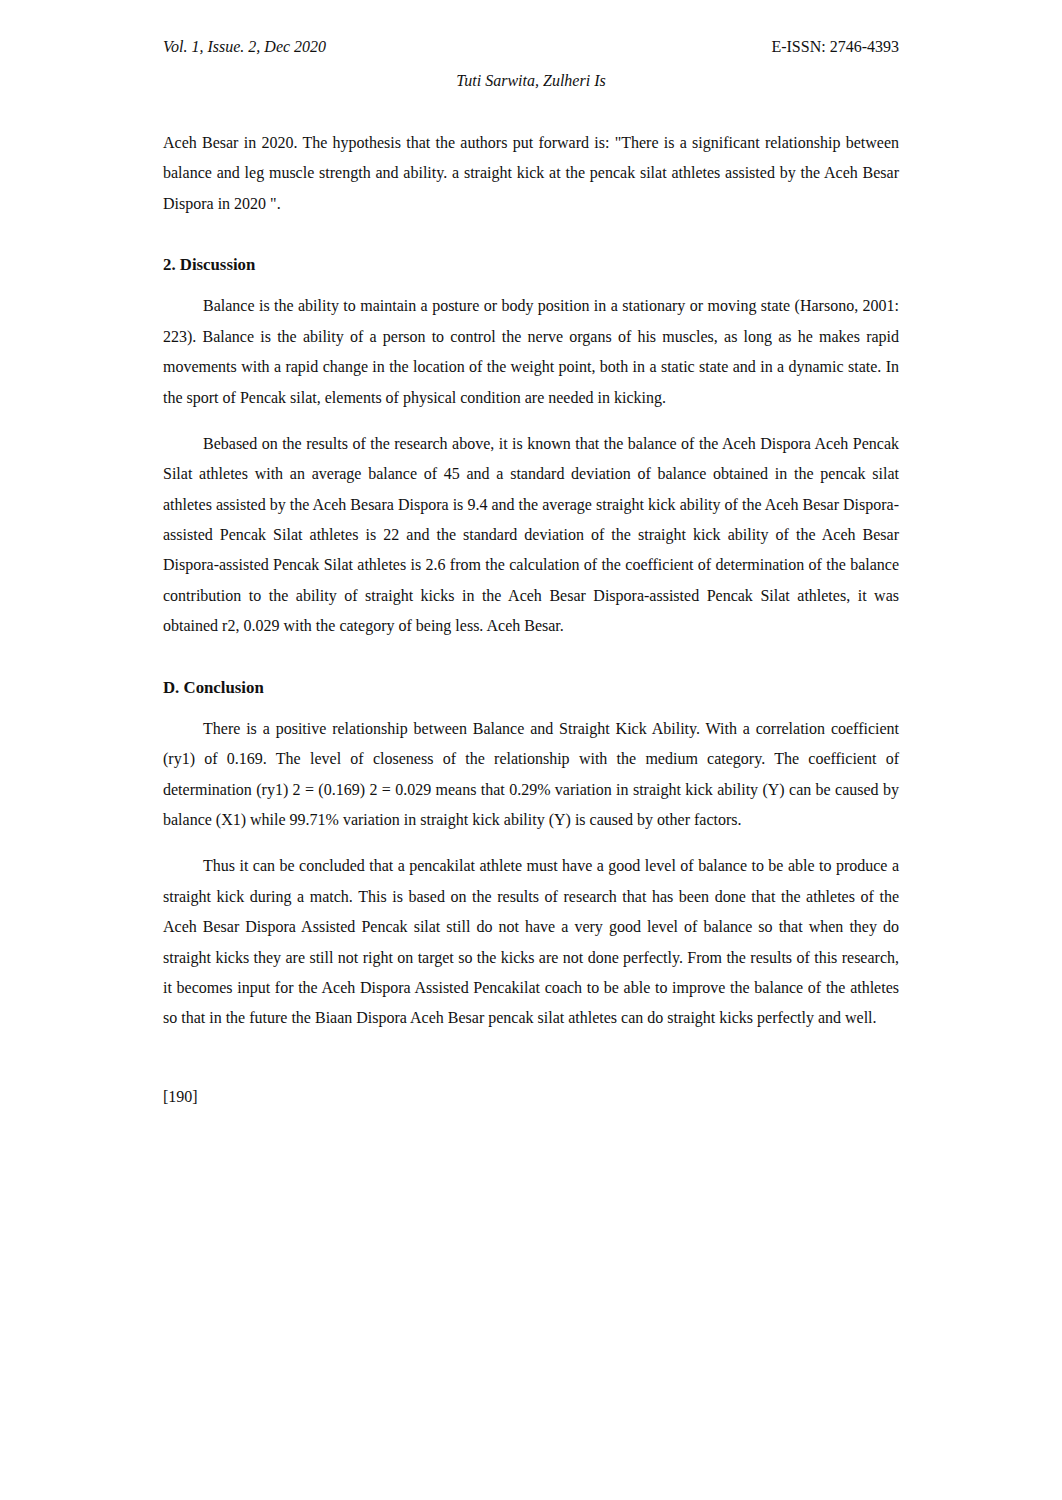Vol. 1, Issue. 2, Dec 2020 E-ISSN: 2746-4393
Tuti Sarwita, Zulheri Is
Aceh Besar in 2020. The hypothesis that the authors put forward is: "There is a significant relationship between balance and leg muscle strength and ability. a straight kick at the pencak silat athletes assisted by the Aceh Besar Dispora in 2020 ".
2. Discussion
Balance is the ability to maintain a posture or body position in a stationary or moving state (Harsono, 2001: 223). Balance is the ability of a person to control the nerve organs of his muscles, as long as he makes rapid movements with a rapid change in the location of the weight point, both in a static state and in a dynamic state. In the sport of Pencak silat, elements of physical condition are needed in kicking.
Bebased on the results of the research above, it is known that the balance of the Aceh Dispora Aceh Pencak Silat athletes with an average balance of 45 and a standard deviation of balance obtained in the pencak silat athletes assisted by the Aceh Besara Dispora is 9.4 and the average straight kick ability of the Aceh Besar Dispora-assisted Pencak Silat athletes is 22 and the standard deviation of the straight kick ability of the Aceh Besar Dispora-assisted Pencak Silat athletes is 2.6 from the calculation of the coefficient of determination of the balance contribution to the ability of straight kicks in the Aceh Besar Dispora-assisted Pencak Silat athletes, it was obtained r2, 0.029 with the category of being less. Aceh Besar.
D. Conclusion
There is a positive relationship between Balance and Straight Kick Ability. With a correlation coefficient (ry1) of 0.169. The level of closeness of the relationship with the medium category. The coefficient of determination (ry1) 2 = (0.169) 2 = 0.029 means that 0.29% variation in straight kick ability (Y) can be caused by balance (X1) while 99.71% variation in straight kick ability (Y) is caused by other factors.
Thus it can be concluded that a pencakilat athlete must have a good level of balance to be able to produce a straight kick during a match. This is based on the results of research that has been done that the athletes of the Aceh Besar Dispora Assisted Pencak silat still do not have a very good level of balance so that when they do straight kicks they are still not right on target so the kicks are not done perfectly. From the results of this research, it becomes input for the Aceh Dispora Assisted Pencakilat coach to be able to improve the balance of the athletes so that in the future the Biaan Dispora Aceh Besar pencak silat athletes can do straight kicks perfectly and well.
[190]